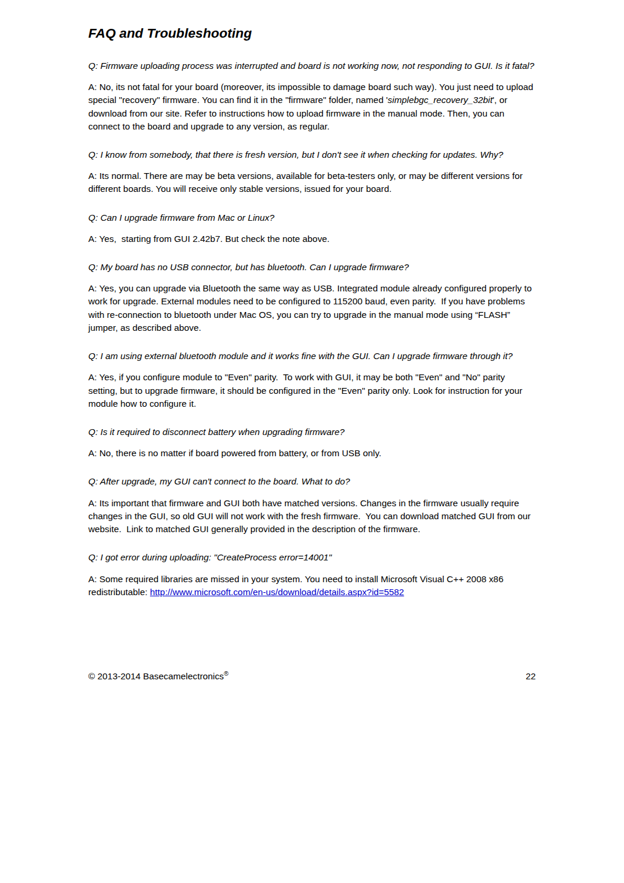FAQ and Troubleshooting
Q: Firmware uploading process was interrupted and board is not working now, not responding to GUI. Is it fatal?
A: No, its not fatal for your board (moreover, its impossible to damage board such way). You just need to upload special "recovery" firmware. You can find it in the "firmware" folder, named 'simplebgc_recovery_32bit', or download from our site. Refer to instructions how to upload firmware in the manual mode. Then, you can connect to the board and upgrade to any version, as regular.
Q: I know from somebody, that there is fresh version, but I don't see it when checking for updates. Why?
A: Its normal. There are may be beta versions, available for beta-testers only, or may be different versions for different boards. You will receive only stable versions, issued for your board.
Q: Can I upgrade firmware from Mac or Linux?
A: Yes, starting from GUI 2.42b7. But check the note above.
Q: My board has no USB connector, but has bluetooth. Can I upgrade firmware?
A: Yes, you can upgrade via Bluetooth the same way as USB. Integrated module already configured properly to work for upgrade. External modules need to be configured to 115200 baud, even parity. If you have problems with re-connection to bluetooth under Mac OS, you can try to upgrade in the manual mode using “FLASH” jumper, as described above.
Q: I am using external bluetooth module and it works fine with the GUI. Can I upgrade firmware through it?
A: Yes, if you configure module to "Even" parity. To work with GUI, it may be both "Even" and "No" parity setting, but to upgrade firmware, it should be configured in the "Even" parity only. Look for instruction for your module how to configure it.
Q: Is it required to disconnect battery when upgrading firmware?
A: No, there is no matter if board powered from battery, or from USB only.
Q: After upgrade, my GUI can't connect to the board. What to do?
A: Its important that firmware and GUI both have matched versions. Changes in the firmware usually require changes in the GUI, so old GUI will not work with the fresh firmware. You can download matched GUI from our website. Link to matched GUI generally provided in the description of the firmware.
Q: I got error during uploading: "CreateProcess error=14001"
A: Some required libraries are missed in your system. You need to install Microsoft Visual C++ 2008 x86 redistributable: http://www.microsoft.com/en-us/download/details.aspx?id=5582
© 2013-2014 Basecamelectronics® 22